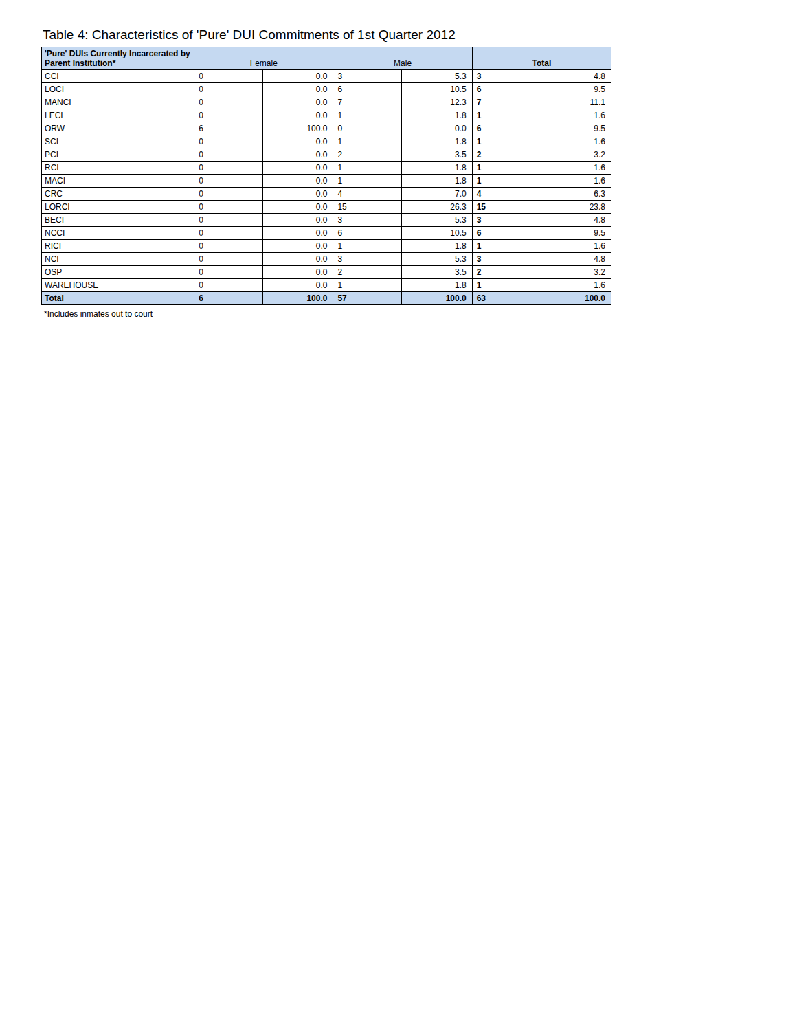Table 4: Characteristics of 'Pure' DUI Commitments of 1st Quarter 2012
| 'Pure' DUIs Currently Incarcerated by Parent Institution* | Female | Male | Total |
| --- | --- | --- | --- |
| CCI | 0 | 0.0 | 3 | 5.3 | 3 | 4.8 |
| LOCI | 0 | 0.0 | 6 | 10.5 | 6 | 9.5 |
| MANCI | 0 | 0.0 | 7 | 12.3 | 7 | 11.1 |
| LECI | 0 | 0.0 | 1 | 1.8 | 1 | 1.6 |
| ORW | 6 | 100.0 | 0 | 0.0 | 6 | 9.5 |
| SCI | 0 | 0.0 | 1 | 1.8 | 1 | 1.6 |
| PCI | 0 | 0.0 | 2 | 3.5 | 2 | 3.2 |
| RCI | 0 | 0.0 | 1 | 1.8 | 1 | 1.6 |
| MACI | 0 | 0.0 | 1 | 1.8 | 1 | 1.6 |
| CRC | 0 | 0.0 | 4 | 7.0 | 4 | 6.3 |
| LORCI | 0 | 0.0 | 15 | 26.3 | 15 | 23.8 |
| BECI | 0 | 0.0 | 3 | 5.3 | 3 | 4.8 |
| NCCI | 0 | 0.0 | 6 | 10.5 | 6 | 9.5 |
| RICI | 0 | 0.0 | 1 | 1.8 | 1 | 1.6 |
| NCI | 0 | 0.0 | 3 | 5.3 | 3 | 4.8 |
| OSP | 0 | 0.0 | 2 | 3.5 | 2 | 3.2 |
| WAREHOUSE | 0 | 0.0 | 1 | 1.8 | 1 | 1.6 |
| Total | 6 | 100.0 | 57 | 100.0 | 63 | 100.0 |
*Includes inmates out to court